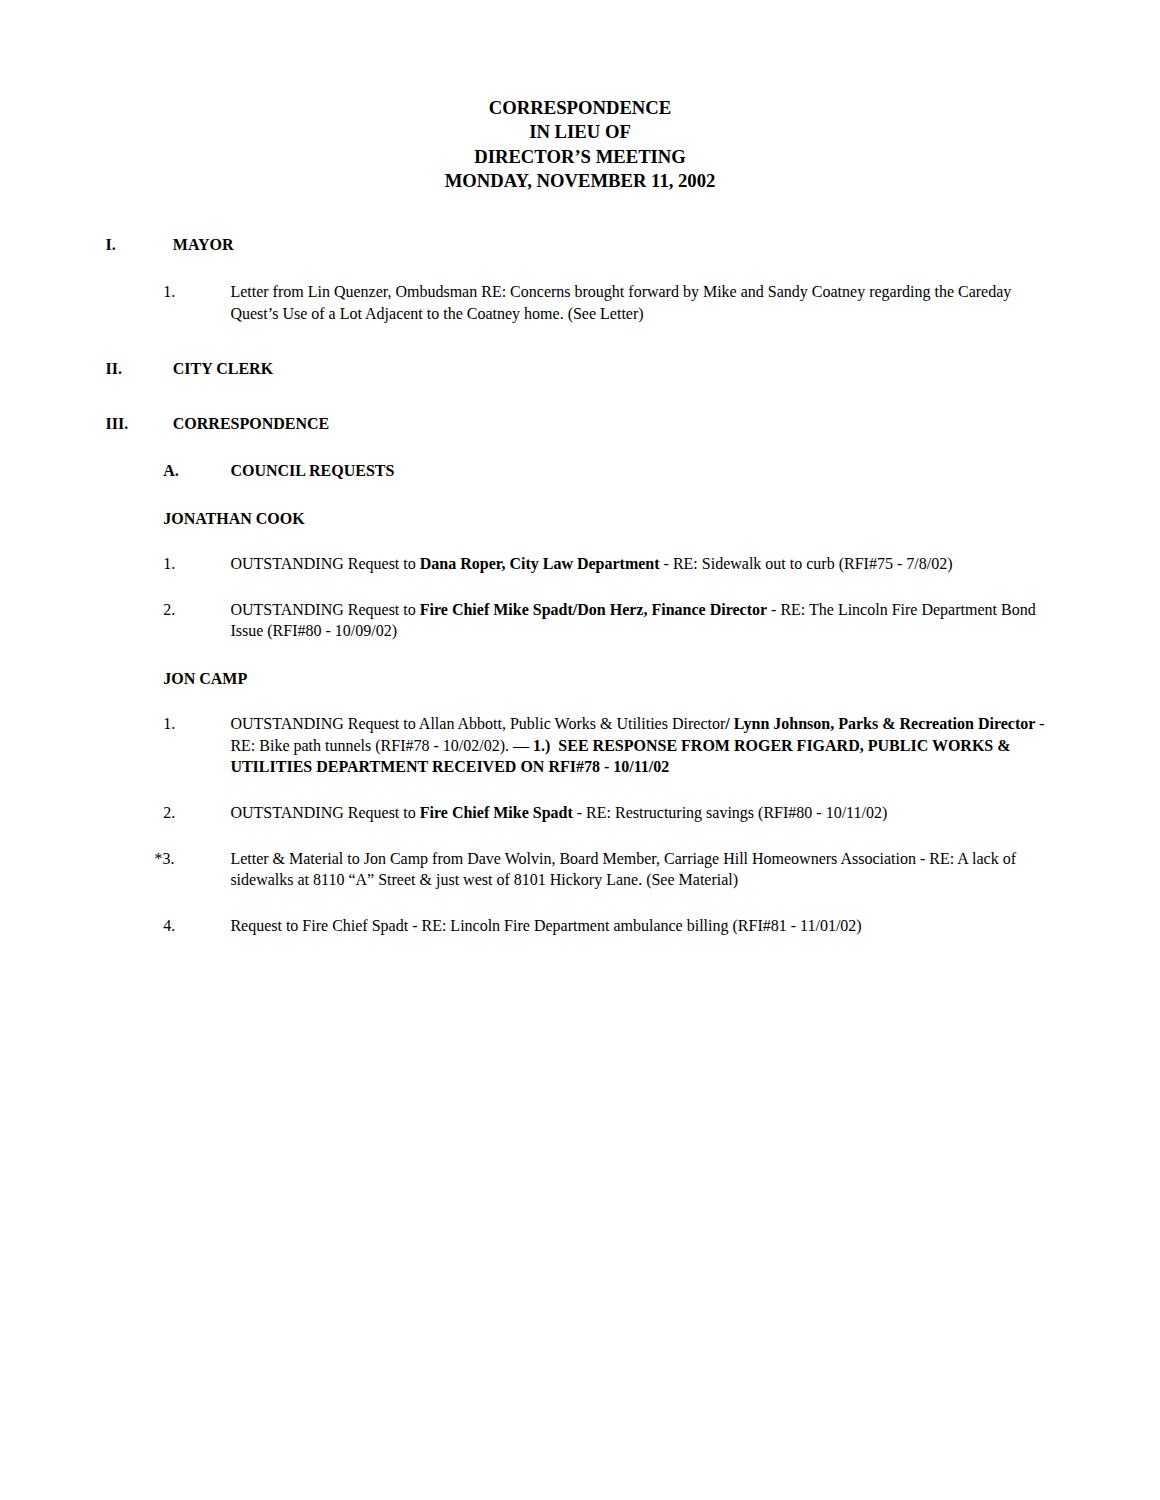CORRESPONDENCE
IN LIEU OF
DIRECTOR’S MEETING
MONDAY, NOVEMBER 11, 2002
I.
MAYOR
1. Letter from Lin Quenzer, Ombudsman RE: Concerns brought forward by Mike and Sandy Coatney regarding the Careday Quest’s Use of a Lot Adjacent to the Coatney home. (See Letter)
II.
CITY CLERK
III.
CORRESPONDENCE
A. COUNCIL REQUESTS
JONATHAN COOK
1. OUTSTANDING Request to Dana Roper, City Law Department - RE: Sidewalk out to curb (RFI#75 - 7/8/02)
2. OUTSTANDING Request to Fire Chief Mike Spadt/Don Herz, Finance Director - RE: The Lincoln Fire Department Bond Issue (RFI#80 - 10/09/02)
JON CAMP
1. OUTSTANDING Request to Allan Abbott, Public Works & Utilities Director/ Lynn Johnson, Parks & Recreation Director - RE: Bike path tunnels (RFI#78 - 10/02/02). — 1.) SEE RESPONSE FROM ROGER FIGARD, PUBLIC WORKS & UTILITIES DEPARTMENT RECEIVED ON RFI#78 - 10/11/02
2. OUTSTANDING Request to Fire Chief Mike Spadt - RE: Restructuring savings (RFI#80 - 10/11/02)
*3. Letter & Material to Jon Camp from Dave Wolvin, Board Member, Carriage Hill Homeowners Association - RE: A lack of sidewalks at 8110 “A” Street & just west of 8101 Hickory Lane. (See Material)
4. Request to Fire Chief Spadt - RE: Lincoln Fire Department ambulance billing (RFI#81 - 11/01/02)